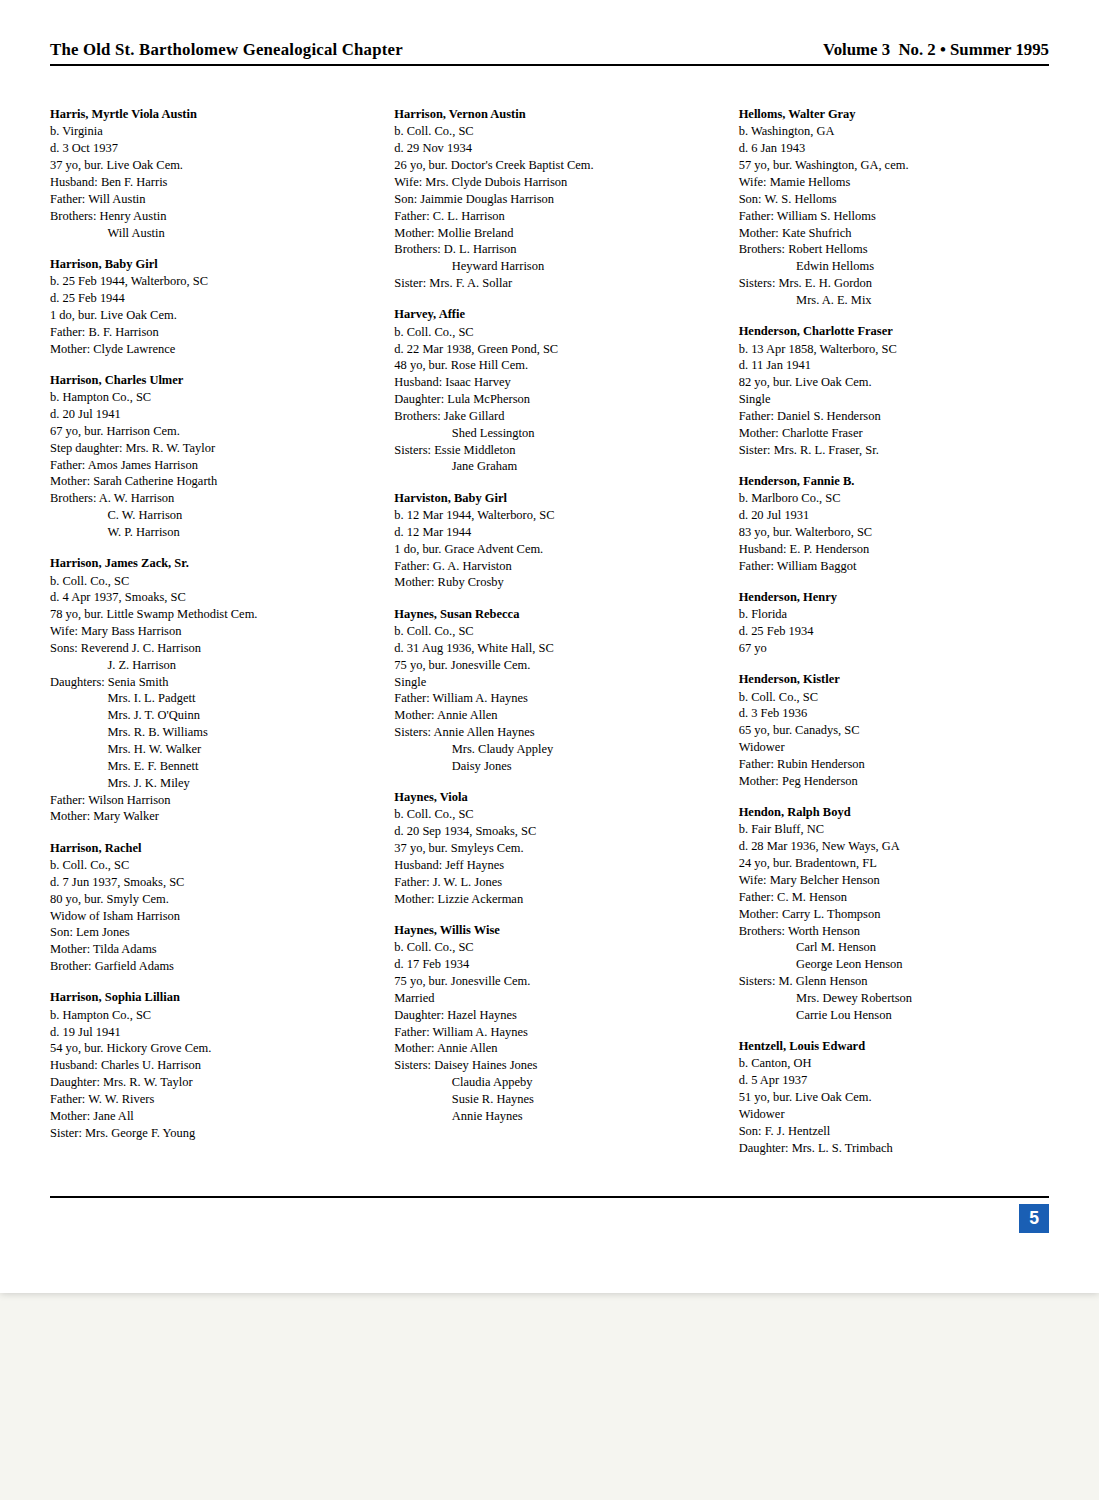The Old St. Bartholomew Genealogical Chapter
Volume 3 No. 2 • Summer 1995
Harris, Myrtle Viola Austin
b. Virginia
d. 3 Oct 1937
37 yo, bur. Live Oak Cem.
Husband: Ben F. Harris
Father: Will Austin
Brothers: Henry Austin
Will Austin
Harrison, Baby Girl
b. 25 Feb 1944, Walterboro, SC
d. 25 Feb 1944
1 do, bur. Live Oak Cem.
Father: B. F. Harrison
Mother: Clyde Lawrence
Harrison, Charles Ulmer
b. Hampton Co., SC
d. 20 Jul 1941
67 yo, bur. Harrison Cem.
Step daughter: Mrs. R. W. Taylor
Father: Amos James Harrison
Mother: Sarah Catherine Hogarth
Brothers: A. W. Harrison
C. W. Harrison W. P. Harrison
Harrison, James Zack, Sr.
b. Coll. Co., SC
d. 4 Apr 1937, Smoaks, SC
78 yo, bur. Little Swamp Methodist Cem.
Wife: Mary Bass Harrison
Sons: Reverend J. C. Harrison
J. Z. Harrison Daughters: Senia Smith
Mrs. I. L. Padgett Mrs. J. T. O'Quinn Mrs. R. B. Williams Mrs. H. W. Walker Mrs. E. F. Bennett Mrs. J. K. Miley Father: Wilson Harrison
Mother: Mary Walker
Harrison, Rachel
b. Coll. Co., SC
d. 7 Jun 1937, Smoaks, SC
80 yo, bur. Smyly Cem.
Widow of Isham Harrison
Son: Lem Jones
Mother: Tilda Adams
Brother: Garfield Adams
Harrison, Sophia Lillian
b. Hampton Co., SC
d. 19 Jul 1941
54 yo, bur. Hickory Grove Cem.
Husband: Charles U. Harrison
Daughter: Mrs. R. W. Taylor
Father: W. W. Rivers
Mother: Jane All
Sister: Mrs. George F. Young
Harrison, Vernon Austin
b. Coll. Co., SC
d. 29 Nov 1934
26 yo, bur. Doctor's Creek Baptist Cem.
Wife: Mrs. Clyde Dubois Harrison
Son: Jaimmie Douglas Harrison
Father: C. L. Harrison
Mother: Mollie Breland
Brothers: D. L. Harrison
Heyward Harrison Sister: Mrs. F. A. Sollar
Harvey, Affie
b. Coll. Co., SC
d. 22 Mar 1938, Green Pond, SC
48 yo, bur. Rose Hill Cem.
Husband: Isaac Harvey
Daughter: Lula McPherson
Brothers: Jake Gillard
Shed Lessington Sisters: Essie Middleton
Jane Graham
Harviston, Baby Girl
b. 12 Mar 1944, Walterboro, SC
d. 12 Mar 1944
1 do, bur. Grace Advent Cem.
Father: G. A. Harviston
Mother: Ruby Crosby
Haynes, Susan Rebecca
b. Coll. Co., SC
d. 31 Aug 1936, White Hall, SC
75 yo, bur. Jonesville Cem.
Single
Father: William A. Haynes
Mother: Annie Allen
Sisters: Annie Allen Haynes
Mrs. Claudy Appley Daisy Jones
Haynes, Viola
b. Coll. Co., SC
d. 20 Sep 1934, Smoaks, SC
37 yo, bur. Smyleys Cem.
Husband: Jeff Haynes
Father: J. W. L. Jones
Mother: Lizzie Ackerman
Haynes, Willis Wise
b. Coll. Co., SC
d. 17 Feb 1934
75 yo, bur. Jonesville Cem.
Married
Daughter: Hazel Haynes
Father: William A. Haynes
Mother: Annie Allen
Sisters: Daisey Haines Jones
Claudia Appeby Susie R. Haynes Annie Haynes
Helloms, Walter Gray
b. Washington, GA
d. 6 Jan 1943
57 yo, bur. Washington, GA, cem.
Wife: Mamie Helloms
Son: W. S. Helloms
Father: William S. Helloms
Mother: Kate Shufrich
Brothers: Robert Helloms
Edwin Helloms Sisters: Mrs. E. H. Gordon
Mrs. A. E. Mix
Henderson, Charlotte Fraser
b. 13 Apr 1858, Walterboro, SC
d. 11 Jan 1941
82 yo, bur. Live Oak Cem.
Single
Father: Daniel S. Henderson
Mother: Charlotte Fraser
Sister: Mrs. R. L. Fraser, Sr.
Henderson, Fannie B.
b. Marlboro Co., SC
d. 20 Jul 1931
83 yo, bur. Walterboro, SC
Husband: E. P. Henderson
Father: William Baggot
Henderson, Henry
b. Florida
d. 25 Feb 1934
67 yo
Henderson, Kistler
b. Coll. Co., SC
d. 3 Feb 1936
65 yo, bur. Canadys, SC
Widower
Father: Rubin Henderson
Mother: Peg Henderson
Hendon, Ralph Boyd
b. Fair Bluff, NC
d. 28 Mar 1936, New Ways, GA
24 yo, bur. Bradentown, FL
Wife: Mary Belcher Henson
Father: C. M. Henson
Mother: Carry L. Thompson
Brothers: Worth Henson
Carl M. Henson George Leon Henson Sisters: M. Glenn Henson
Mrs. Dewey Robertson Carrie Lou Henson
Hentzell, Louis Edward
b. Canton, OH
d. 5 Apr 1937
51 yo, bur. Live Oak Cem.
Widower
Son: F. J. Hentzell
Daughter: Mrs. L. S. Trimbach
5